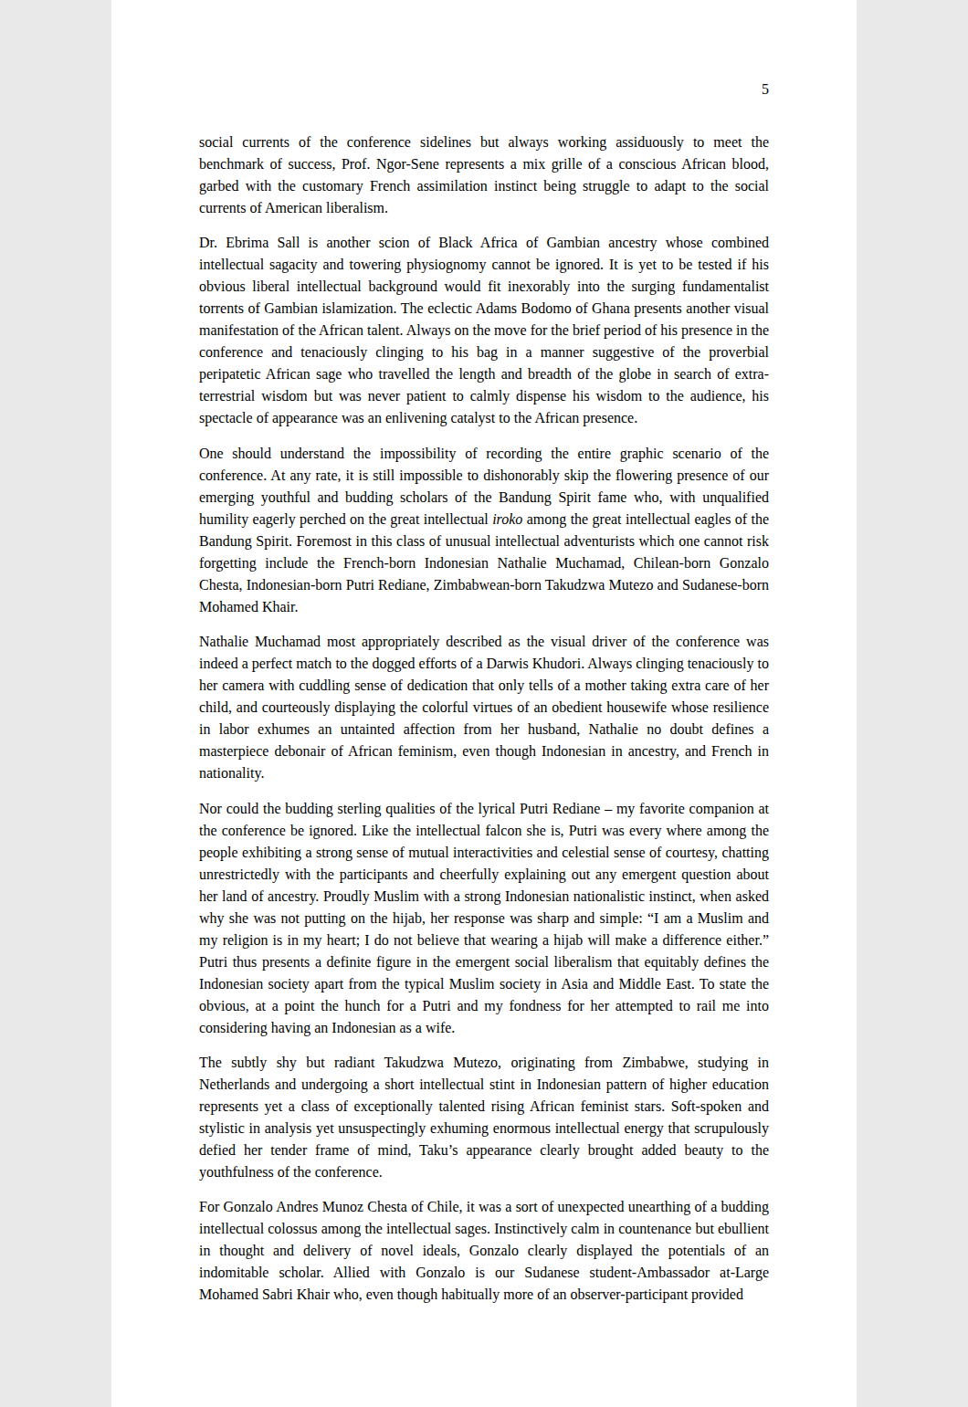5
social currents of the conference sidelines but always working assiduously to meet the benchmark of success, Prof. Ngor-Sene represents a mix grille of a conscious African blood, garbed with the customary French assimilation instinct being struggle to adapt to the social currents of American liberalism.
Dr. Ebrima Sall is another scion of Black Africa of Gambian ancestry whose combined intellectual sagacity and towering physiognomy cannot be ignored. It is yet to be tested if his obvious liberal intellectual background would fit inexorably into the surging fundamentalist torrents of Gambian islamization. The eclectic Adams Bodomo of Ghana presents another visual manifestation of the African talent. Always on the move for the brief period of his presence in the conference and tenaciously clinging to his bag in a manner suggestive of the proverbial peripatetic African sage who travelled the length and breadth of the globe in search of extra-terrestrial wisdom but was never patient to calmly dispense his wisdom to the audience, his spectacle of appearance was an enlivening catalyst to the African presence.
One should understand the impossibility of recording the entire graphic scenario of the conference. At any rate, it is still impossible to dishonorably skip the flowering presence of our emerging youthful and budding scholars of the Bandung Spirit fame who, with unqualified humility eagerly perched on the great intellectual iroko among the great intellectual eagles of the Bandung Spirit. Foremost in this class of unusual intellectual adventurists which one cannot risk forgetting include the French-born Indonesian Nathalie Muchamad, Chilean-born Gonzalo Chesta, Indonesian-born Putri Rediane, Zimbabwean-born Takudzwa Mutezo and Sudanese-born Mohamed Khair.
Nathalie Muchamad most appropriately described as the visual driver of the conference was indeed a perfect match to the dogged efforts of a Darwis Khudori. Always clinging tenaciously to her camera with cuddling sense of dedication that only tells of a mother taking extra care of her child, and courteously displaying the colorful virtues of an obedient housewife whose resilience in labor exhumes an untainted affection from her husband, Nathalie no doubt defines a masterpiece debonair of African feminism, even though Indonesian in ancestry, and French in nationality.
Nor could the budding sterling qualities of the lyrical Putri Rediane – my favorite companion at the conference be ignored. Like the intellectual falcon she is, Putri was every where among the people exhibiting a strong sense of mutual interactivities and celestial sense of courtesy, chatting unrestrictedly with the participants and cheerfully explaining out any emergent question about her land of ancestry. Proudly Muslim with a strong Indonesian nationalistic instinct, when asked why she was not putting on the hijab, her response was sharp and simple: “I am a Muslim and my religion is in my heart; I do not believe that wearing a hijab will make a difference either.” Putri thus presents a definite figure in the emergent social liberalism that equitably defines the Indonesian society apart from the typical Muslim society in Asia and Middle East. To state the obvious, at a point the hunch for a Putri and my fondness for her attempted to rail me into considering having an Indonesian as a wife.
The subtly shy but radiant Takudzwa Mutezo, originating from Zimbabwe, studying in Netherlands and undergoing a short intellectual stint in Indonesian pattern of higher education represents yet a class of exceptionally talented rising African feminist stars. Soft-spoken and stylistic in analysis yet unsuspectingly exhuming enormous intellectual energy that scrupulously defied her tender frame of mind, Taku’s appearance clearly brought added beauty to the youthfulness of the conference.
For Gonzalo Andres Munoz Chesta of Chile, it was a sort of unexpected unearthing of a budding intellectual colossus among the intellectual sages. Instinctively calm in countenance but ebullient in thought and delivery of novel ideals, Gonzalo clearly displayed the potentials of an indomitable scholar. Allied with Gonzalo is our Sudanese student-Ambassador at-Large Mohamed Sabri Khair who, even though habitually more of an observer-participant provided